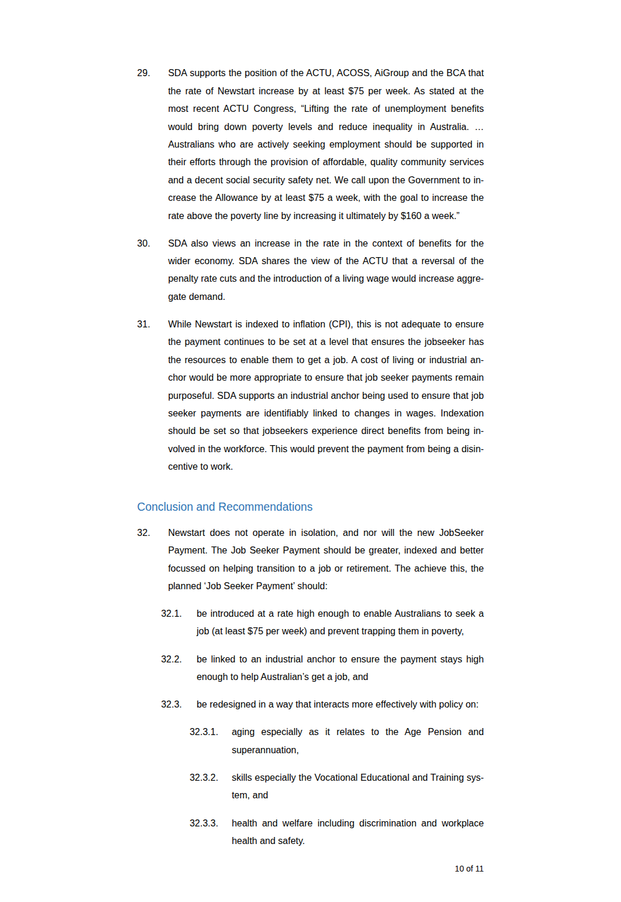29.
SDA supports the position of the ACTU, ACOSS, AiGroup and the BCA that the rate of Newstart increase by at least $75 per week. As stated at the most recent ACTU Congress, “Lifting the rate of unemployment benefits would bring down poverty levels and reduce inequality in Australia. … Australians who are actively seeking employment should be supported in their efforts through the provision of affordable, quality community services and a decent social security safety net. We call upon the Government to increase the Allowance by at least $75 a week, with the goal to increase the rate above the poverty line by increasing it ultimately by $160 a week.”
30.
SDA also views an increase in the rate in the context of benefits for the wider economy. SDA shares the view of the ACTU that a reversal of the penalty rate cuts and the introduction of a living wage would increase aggregate demand.
31.
While Newstart is indexed to inflation (CPI), this is not adequate to ensure the payment continues to be set at a level that ensures the jobseeker has the resources to enable them to get a job. A cost of living or industrial anchor would be more appropriate to ensure that job seeker payments remain purposeful. SDA supports an industrial anchor being used to ensure that job seeker payments are identifiably linked to changes in wages. Indexation should be set so that jobseekers experience direct benefits from being involved in the workforce. This would prevent the payment from being a disincentive to work.
Conclusion and Recommendations
32.
Newstart does not operate in isolation, and nor will the new JobSeeker Payment. The Job Seeker Payment should be greater, indexed and better focussed on helping transition to a job or retirement. The achieve this, the planned ‘Job Seeker Payment’ should:
32.1.
be introduced at a rate high enough to enable Australians to seek a job (at least $75 per week) and prevent trapping them in poverty,
32.2.
be linked to an industrial anchor to ensure the payment stays high enough to help Australian’s get a job, and
32.3.
be redesigned in a way that interacts more effectively with policy on:
32.3.1.
aging especially as it relates to the Age Pension and superannuation,
32.3.2.
skills especially the Vocational Educational and Training system, and
32.3.3.
health and welfare including discrimination and workplace health and safety.
10 of 11